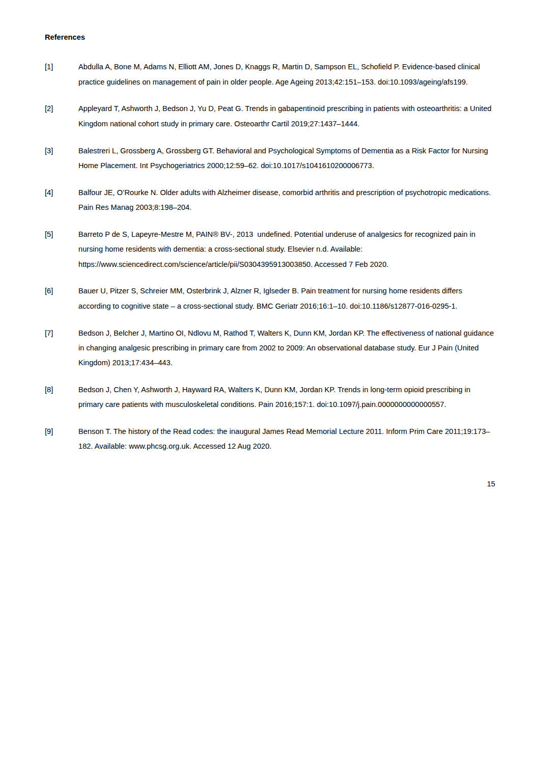References
[1] Abdulla A, Bone M, Adams N, Elliott AM, Jones D, Knaggs R, Martin D, Sampson EL, Schofield P. Evidence-based clinical practice guidelines on management of pain in older people. Age Ageing 2013;42:151–153. doi:10.1093/ageing/afs199.
[2] Appleyard T, Ashworth J, Bedson J, Yu D, Peat G. Trends in gabapentinoid prescribing in patients with osteoarthritis: a United Kingdom national cohort study in primary care. Osteoarthr Cartil 2019;27:1437–1444.
[3] Balestreri L, Grossberg A, Grossberg GT. Behavioral and Psychological Symptoms of Dementia as a Risk Factor for Nursing Home Placement. Int Psychogeriatrics 2000;12:59–62. doi:10.1017/s1041610200006773.
[4] Balfour JE, O’Rourke N. Older adults with Alzheimer disease, comorbid arthritis and prescription of psychotropic medications. Pain Res Manag 2003;8:198–204.
[5] Barreto P de S, Lapeyre-Mestre M, PAIN® BV-, 2013 undefined. Potential underuse of analgesics for recognized pain in nursing home residents with dementia: a cross-sectional study. Elsevier n.d. Available: https://www.sciencedirect.com/science/article/pii/S0304395913003850. Accessed 7 Feb 2020.
[6] Bauer U, Pitzer S, Schreier MM, Osterbrink J, Alzner R, Iglseder B. Pain treatment for nursing home residents differs according to cognitive state – a cross-sectional study. BMC Geriatr 2016;16:1–10. doi:10.1186/s12877-016-0295-1.
[7] Bedson J, Belcher J, Martino OI, Ndlovu M, Rathod T, Walters K, Dunn KM, Jordan KP. The effectiveness of national guidance in changing analgesic prescribing in primary care from 2002 to 2009: An observational database study. Eur J Pain (United Kingdom) 2013;17:434–443.
[8] Bedson J, Chen Y, Ashworth J, Hayward RA, Walters K, Dunn KM, Jordan KP. Trends in long-term opioid prescribing in primary care patients with musculoskeletal conditions. Pain 2016;157:1. doi:10.1097/j.pain.0000000000000557.
[9] Benson T. The history of the Read codes: the inaugural James Read Memorial Lecture 2011. Inform Prim Care 2011;19:173–182. Available: www.phcsg.org.uk. Accessed 12 Aug 2020.
15